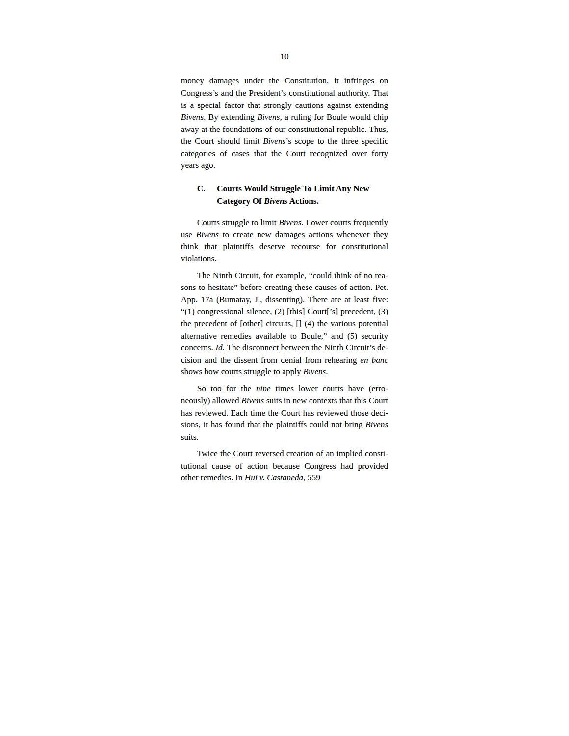10
money damages under the Constitution, it infringes on Congress’s and the President’s constitutional authority. That is a special factor that strongly cautions against extending Bivens. By extending Bivens, a ruling for Boule would chip away at the foundations of our constitutional republic. Thus, the Court should limit Bivens’s scope to the three specific categories of cases that the Court recognized over forty years ago.
C. Courts Would Struggle To Limit Any New Category Of Bivens Actions.
Courts struggle to limit Bivens. Lower courts frequently use Bivens to create new damages actions whenever they think that plaintiffs deserve recourse for constitutional violations.
The Ninth Circuit, for example, “could think of no reasons to hesitate” before creating these causes of action. Pet. App. 17a (Bumatay, J., dissenting). There are at least five: “(1) congressional silence, (2) [this] Court[’s] precedent, (3) the precedent of [other] circuits, [] (4) the various potential alternative remedies available to Boule,” and (5) security concerns. Id. The disconnect between the Ninth Circuit’s decision and the dissent from denial from rehearing en banc shows how courts struggle to apply Bivens.
So too for the nine times lower courts have (erroneously) allowed Bivens suits in new contexts that this Court has reviewed. Each time the Court has reviewed those decisions, it has found that the plaintiffs could not bring Bivens suits.
Twice the Court reversed creation of an implied constitutional cause of action because Congress had provided other remedies. In Hui v. Castaneda, 559